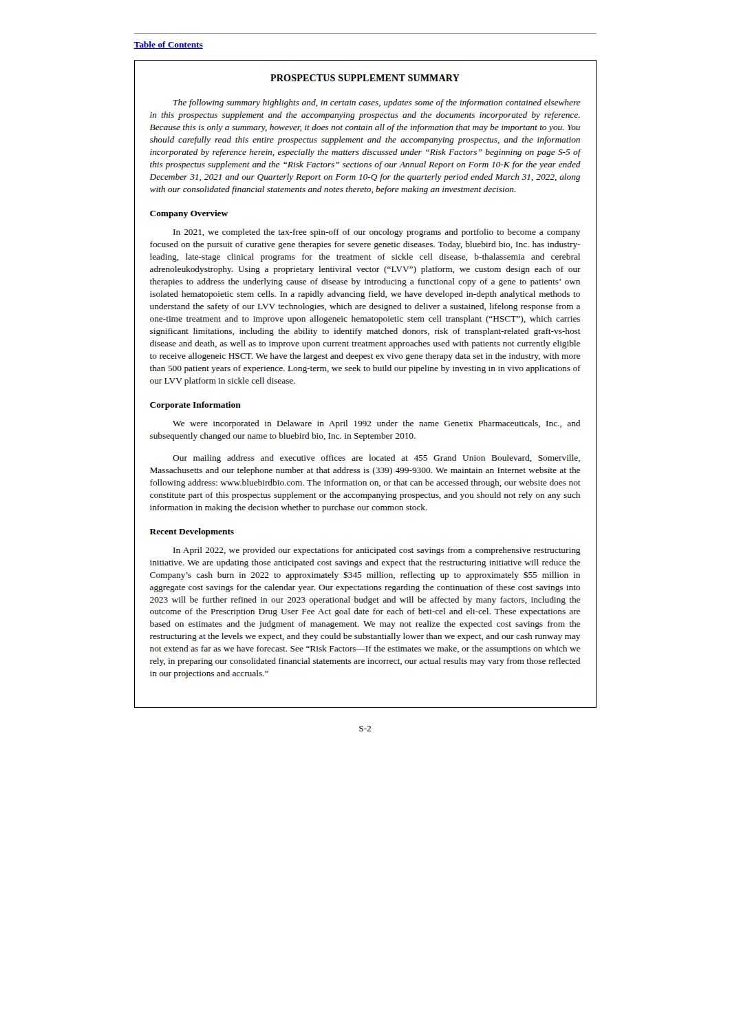Table of Contents
PROSPECTUS SUPPLEMENT SUMMARY
The following summary highlights and, in certain cases, updates some of the information contained elsewhere in this prospectus supplement and the accompanying prospectus and the documents incorporated by reference. Because this is only a summary, however, it does not contain all of the information that may be important to you. You should carefully read this entire prospectus supplement and the accompanying prospectus, and the information incorporated by reference herein, especially the matters discussed under “Risk Factors” beginning on page S-5 of this prospectus supplement and the “Risk Factors” sections of our Annual Report on Form 10-K for the year ended December 31, 2021 and our Quarterly Report on Form 10-Q for the quarterly period ended March 31, 2022, along with our consolidated financial statements and notes thereto, before making an investment decision.
Company Overview
In 2021, we completed the tax-free spin-off of our oncology programs and portfolio to become a company focused on the pursuit of curative gene therapies for severe genetic diseases. Today, bluebird bio, Inc. has industry-leading, late-stage clinical programs for the treatment of sickle cell disease, b-thalassemia and cerebral adrenoleukodystrophy. Using a proprietary lentiviral vector (“LVV”) platform, we custom design each of our therapies to address the underlying cause of disease by introducing a functional copy of a gene to patients’ own isolated hematopoietic stem cells. In a rapidly advancing field, we have developed in-depth analytical methods to understand the safety of our LVV technologies, which are designed to deliver a sustained, lifelong response from a one-time treatment and to improve upon allogeneic hematopoietic stem cell transplant (“HSCT”), which carries significant limitations, including the ability to identify matched donors, risk of transplant-related graft-vs-host disease and death, as well as to improve upon current treatment approaches used with patients not currently eligible to receive allogeneic HSCT. We have the largest and deepest ex vivo gene therapy data set in the industry, with more than 500 patient years of experience. Long-term, we seek to build our pipeline by investing in in vivo applications of our LVV platform in sickle cell disease.
Corporate Information
We were incorporated in Delaware in April 1992 under the name Genetix Pharmaceuticals, Inc., and subsequently changed our name to bluebird bio, Inc. in September 2010.
Our mailing address and executive offices are located at 455 Grand Union Boulevard, Somerville, Massachusetts and our telephone number at that address is (339) 499-9300. We maintain an Internet website at the following address: www.bluebirdbio.com. The information on, or that can be accessed through, our website does not constitute part of this prospectus supplement or the accompanying prospectus, and you should not rely on any such information in making the decision whether to purchase our common stock.
Recent Developments
In April 2022, we provided our expectations for anticipated cost savings from a comprehensive restructuring initiative. We are updating those anticipated cost savings and expect that the restructuring initiative will reduce the Company’s cash burn in 2022 to approximately $345 million, reflecting up to approximately $55 million in aggregate cost savings for the calendar year. Our expectations regarding the continuation of these cost savings into 2023 will be further refined in our 2023 operational budget and will be affected by many factors, including the outcome of the Prescription Drug User Fee Act goal date for each of beti-cel and eli-cel. These expectations are based on estimates and the judgment of management. We may not realize the expected cost savings from the restructuring at the levels we expect, and they could be substantially lower than we expect, and our cash runway may not extend as far as we have forecast. See “Risk Factors—If the estimates we make, or the assumptions on which we rely, in preparing our consolidated financial statements are incorrect, our actual results may vary from those reflected in our projections and accruals.”
S-2